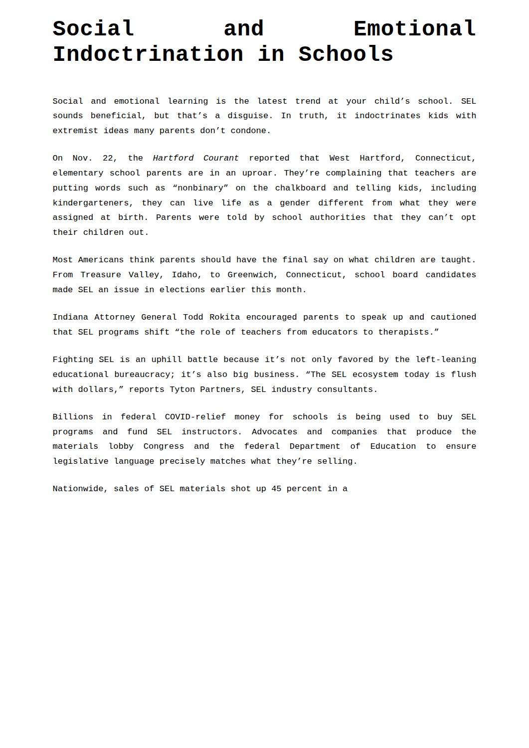Social and Emotional Indoctrination in Schools
Social and emotional learning is the latest trend at your child’s school. SEL sounds beneficial, but that’s a disguise. In truth, it indoctrinates kids with extremist ideas many parents don’t condone.
On Nov. 22, the Hartford Courant reported that West Hartford, Connecticut, elementary school parents are in an uproar. They’re complaining that teachers are putting words such as “nonbinary” on the chalkboard and telling kids, including kindergarteners, they can live life as a gender different from what they were assigned at birth. Parents were told by school authorities that they can’t opt their children out.
Most Americans think parents should have the final say on what children are taught. From Treasure Valley, Idaho, to Greenwich, Connecticut, school board candidates made SEL an issue in elections earlier this month.
Indiana Attorney General Todd Rokita encouraged parents to speak up and cautioned that SEL programs shift “the role of teachers from educators to therapists.”
Fighting SEL is an uphill battle because it’s not only favored by the left-leaning educational bureaucracy; it’s also big business. “The SEL ecosystem today is flush with dollars,” reports Tyton Partners, SEL industry consultants.
Billions in federal COVID-relief money for schools is being used to buy SEL programs and fund SEL instructors. Advocates and companies that produce the materials lobby Congress and the federal Department of Education to ensure legislative language precisely matches what they’re selling.
Nationwide, sales of SEL materials shot up 45 percent in a